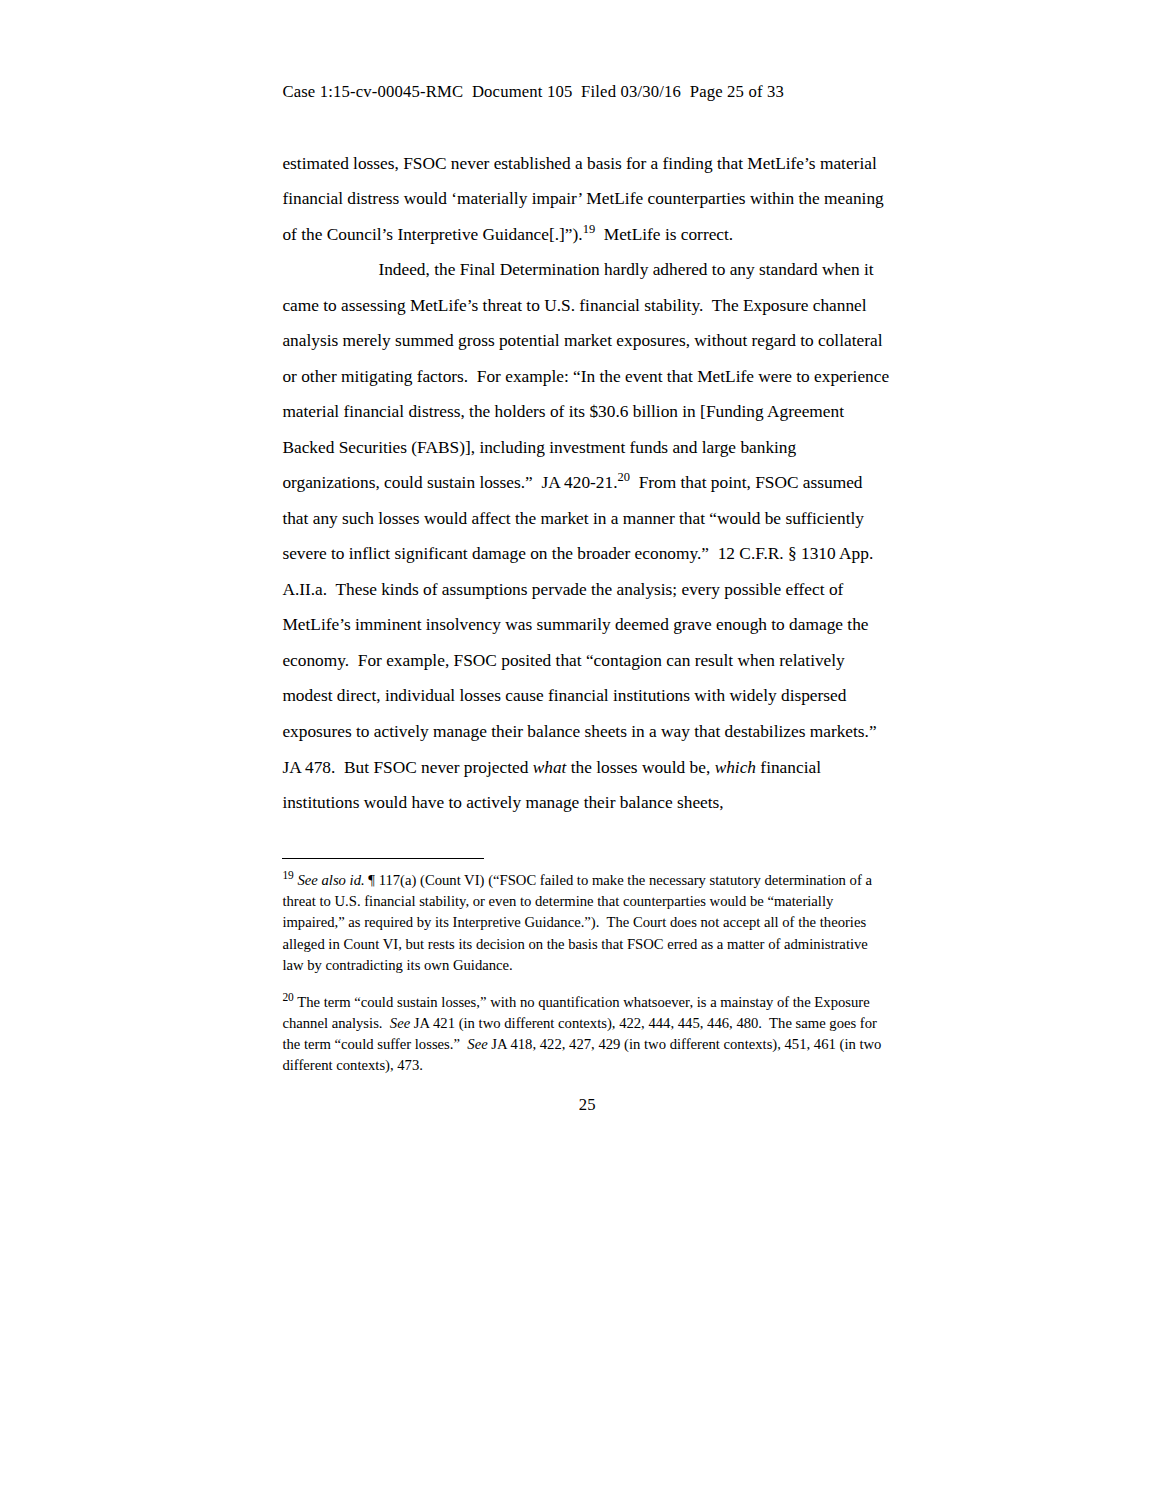Case 1:15-cv-00045-RMC Document 105 Filed 03/30/16 Page 25 of 33
estimated losses, FSOC never established a basis for a finding that MetLife’s material financial distress would ‘materially impair’ MetLife counterparties within the meaning of the Council’s Interpretive Guidance[.]”).19 MetLife is correct.
Indeed, the Final Determination hardly adhered to any standard when it came to assessing MetLife’s threat to U.S. financial stability. The Exposure channel analysis merely summed gross potential market exposures, without regard to collateral or other mitigating factors. For example: “In the event that MetLife were to experience material financial distress, the holders of its $30.6 billion in [Funding Agreement Backed Securities (FABS)], including investment funds and large banking organizations, could sustain losses.” JA 420-21.20 From that point, FSOC assumed that any such losses would affect the market in a manner that “would be sufficiently severe to inflict significant damage on the broader economy.” 12 C.F.R. § 1310 App. A.II.a. These kinds of assumptions pervade the analysis; every possible effect of MetLife’s imminent insolvency was summarily deemed grave enough to damage the economy. For example, FSOC posited that “contagion can result when relatively modest direct, individual losses cause financial institutions with widely dispersed exposures to actively manage their balance sheets in a way that destabilizes markets.” JA 478. But FSOC never projected what the losses would be, which financial institutions would have to actively manage their balance sheets,
19 See also id. ¶ 117(a) (Count VI) (“FSOC failed to make the necessary statutory determination of a threat to U.S. financial stability, or even to determine that counterparties would be “materially impaired,” as required by its Interpretive Guidance.”). The Court does not accept all of the theories alleged in Count VI, but rests its decision on the basis that FSOC erred as a matter of administrative law by contradicting its own Guidance.
20 The term “could sustain losses,” with no quantification whatsoever, is a mainstay of the Exposure channel analysis. See JA 421 (in two different contexts), 422, 444, 445, 446, 480. The same goes for the term “could suffer losses.” See JA 418, 422, 427, 429 (in two different contexts), 451, 461 (in two different contexts), 473.
25